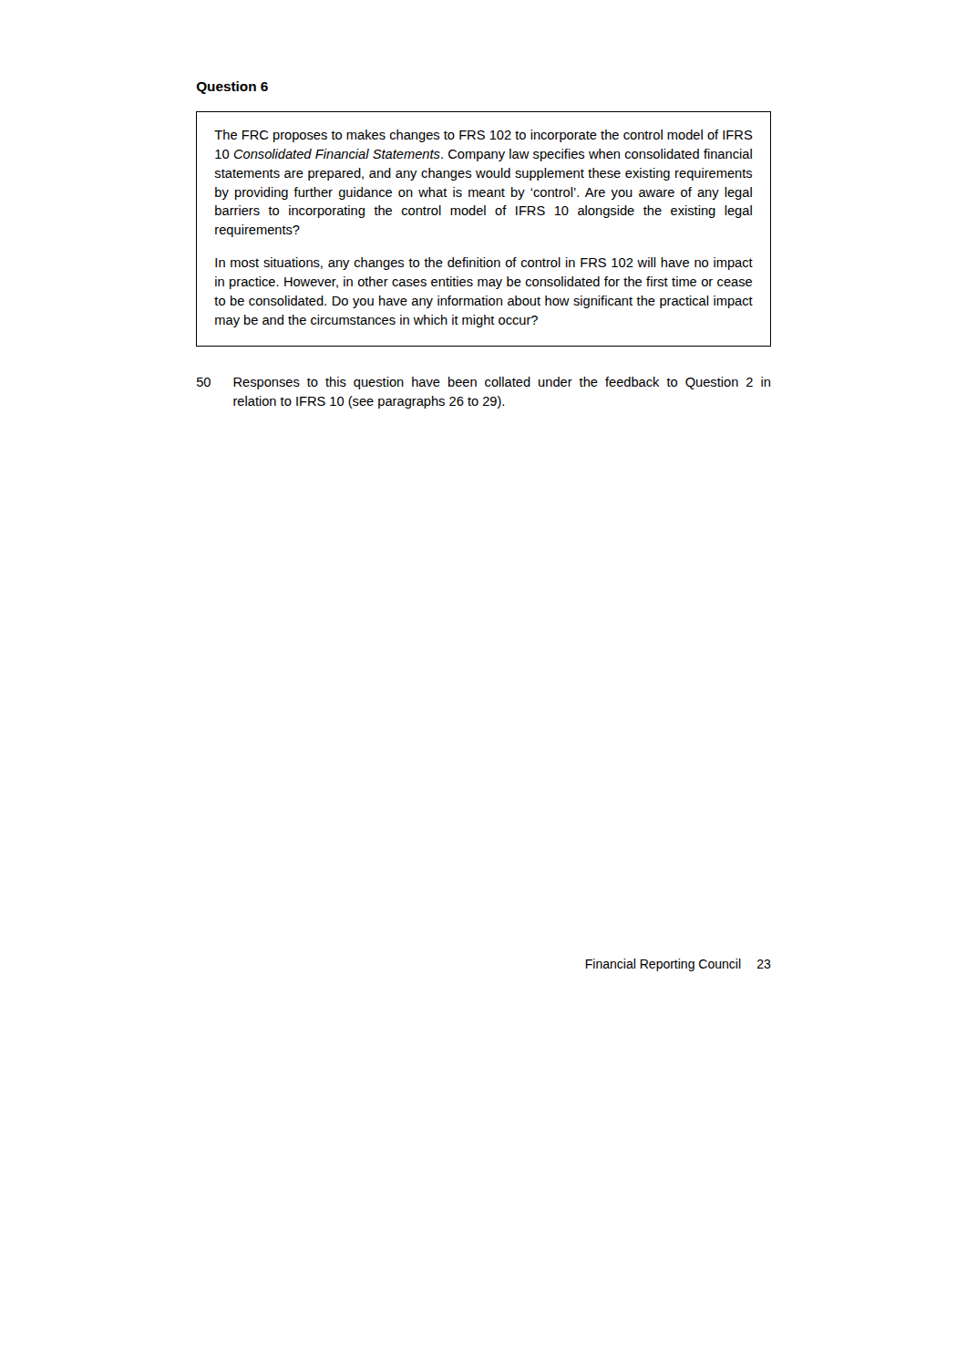Question 6
The FRC proposes to makes changes to FRS 102 to incorporate the control model of IFRS 10 Consolidated Financial Statements. Company law specifies when consolidated financial statements are prepared, and any changes would supplement these existing requirements by providing further guidance on what is meant by ‘control’. Are you aware of any legal barriers to incorporating the control model of IFRS 10 alongside the existing legal requirements?
In most situations, any changes to the definition of control in FRS 102 will have no impact in practice. However, in other cases entities may be consolidated for the first time or cease to be consolidated. Do you have any information about how significant the practical impact may be and the circumstances in which it might occur?
50
Responses to this question have been collated under the feedback to Question 2 in relation to IFRS 10 (see paragraphs 26 to 29).
Financial Reporting Council23